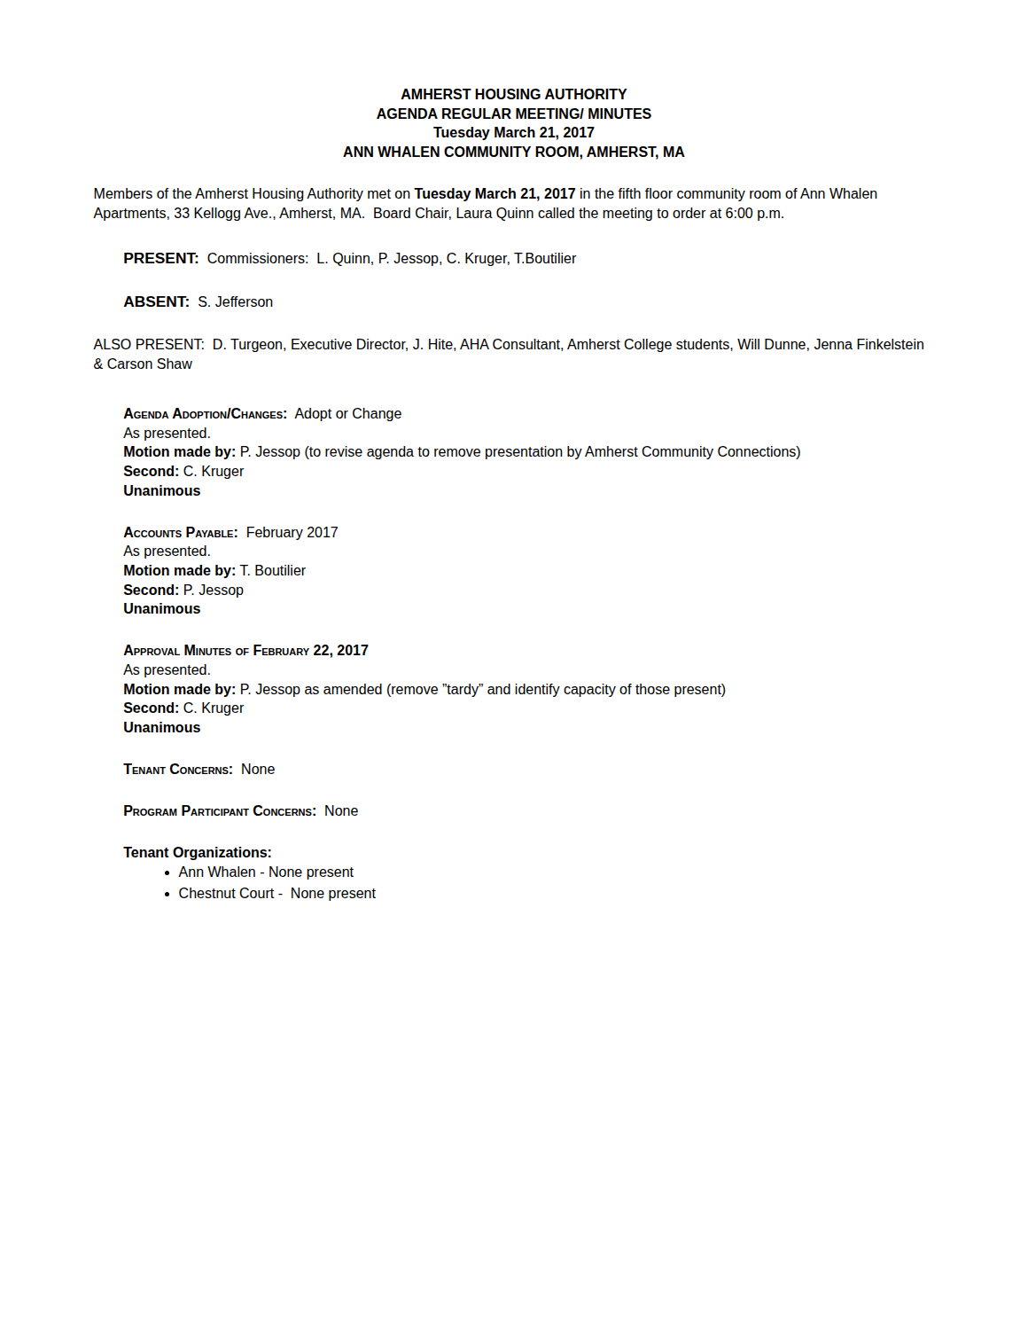AMHERST HOUSING AUTHORITY
AGENDA REGULAR MEETING/ MINUTES
Tuesday March 21, 2017
ANN WHALEN COMMUNITY ROOM, AMHERST, MA
Members of the Amherst Housing Authority met on Tuesday March 21, 2017 in the fifth floor community room of Ann Whalen Apartments, 33 Kellogg Ave., Amherst, MA. Board Chair, Laura Quinn called the meeting to order at 6:00 p.m.
PRESENT: Commissioners: L. Quinn, P. Jessop, C. Kruger, T.Boutilier
ABSENT: S. Jefferson
ALSO PRESENT: D. Turgeon, Executive Director, J. Hite, AHA Consultant, Amherst College students, Will Dunne, Jenna Finkelstein & Carson Shaw
Agenda Adoption/Changes: Adopt or Change
As presented.
Motion made by: P. Jessop (to revise agenda to remove presentation by Amherst Community Connections)
Second: C. Kruger
Unanimous
Accounts Payable: February 2017
As presented.
Motion made by: T. Boutilier
Second: P. Jessop
Unanimous
Approval Minutes of February 22, 2017
As presented.
Motion made by: P. Jessop as amended (remove ”tardy” and identify capacity of those present)
Second: C. Kruger
Unanimous
Tenant Concerns: None
Program Participant Concerns: None
Tenant Organizations:
Ann Whalen - None present
Chestnut Court - None present